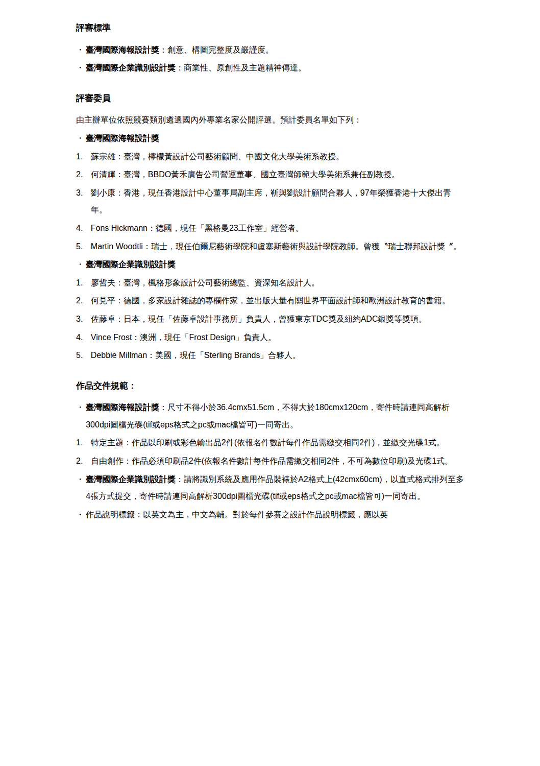評審標準
臺灣國際海報設計獎：創意、構圖完整度及嚴謹度。
臺灣國際企業識別設計獎：商業性、原創性及主題精神傳達。
評審委員
由主辦單位依照競賽類別遴選國內外專業名家公開評選。預計委員名單如下列：
臺灣國際海報設計獎
蘇宗雄：臺灣，檸檬黃設計公司藝術顧問、中國文化大學美術系教授。
何清輝：臺灣，BBDO黃禾廣告公司營運董事、國立臺灣師範大學美術系兼任副教授。
劉小康：香港，現任香港設計中心董事局副主席，靳與劉設計顧問合夥人，97年榮獲香港十大傑出青年。
Fons Hickmann：德國，現任「黑格曼23工作室」經營者。
Martin Woodtli：瑞士，現任伯爾尼藝術學院和盧塞斯藝術與設計學院教師。曾獲〝瑞士聯邦設計獎〞。
臺灣國際企業識別設計獎
廖哲夫：臺灣，楓格形象設計公司藝術總監、資深知名設計人。
何見平：德國，多家設計雜誌的專欄作家，並出版大量有關世界平面設計師和歐洲設計教育的書籍。
佐藤卓：日本，現任「佐藤卓設計事務所」負責人，曾獲東京TDC獎及紐約ADC銀獎等獎項。
Vince Frost：澳洲，現任「Frost Design」負責人。
Debbie Millman：美國，現任「Sterling Brands」合夥人。
作品交件規範：
臺灣國際海報設計獎：尺寸不得小於36.4cmx51.5cm，不得大於180cmx120cm，寄件時請連同高解析300dpi圖檔光碟(tif或eps格式之pc或mac檔皆可)一同寄出。
特定主題：作品以印刷或彩色輸出品2件(依報名件數計每件作品需繳交相同2件)，並繳交光碟1式。
自由創作：作品必須印刷品2件(依報名件數計每件作品需繳交相同2件，不可為數位印刷)及光碟1式。
臺灣國際企業識別設計獎：請將識別系統及應用作品裝裱於A2格式上(42cmx60cm)，以直式格式排列至多4張方式提交，寄件時請連同高解析300dpi圖檔光碟(tif或eps格式之pc或mac檔皆可)一同寄出。
作品說明標籤：以英文為主，中文為輔。對於每件參賽之設計作品說明標籤，應以英